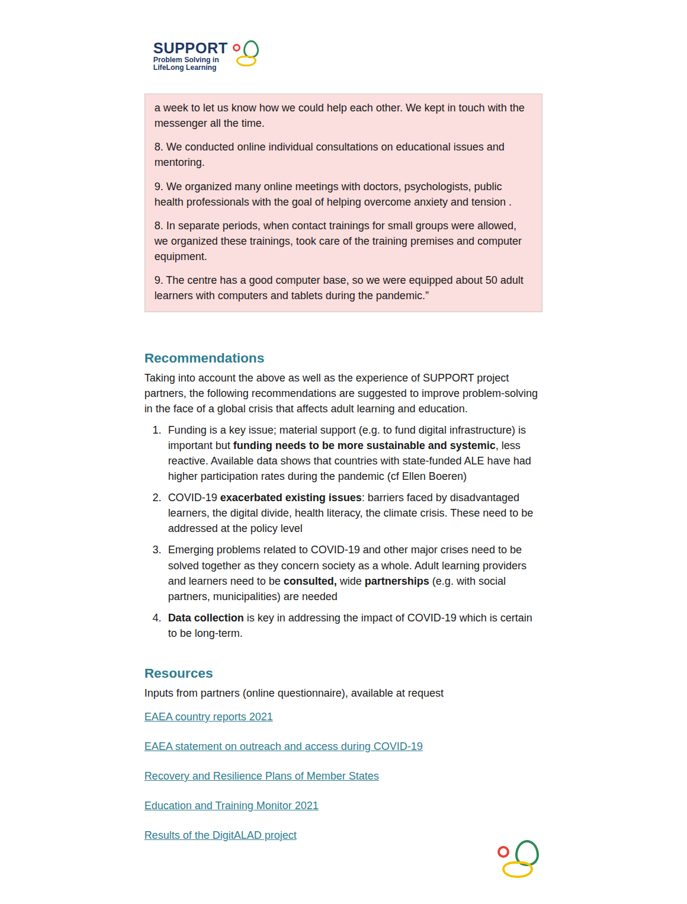SUPPORT Problem Solving in LifeLong Learning
a week to let us know how we could help each other. We kept in touch with the messenger all the time.
8. We conducted online individual consultations on educational issues and mentoring.
9. We organized many online meetings with doctors, psychologists, public health professionals with the goal of helping overcome anxiety and tension .
8. In separate periods, when contact trainings for small groups were allowed, we organized these trainings, took care of the training premises and computer equipment.
9. The centre has a good computer base, so we were equipped about 50 adult learners with computers and tablets during the pandemic.”
Recommendations
Taking into account the above as well as the experience of SUPPORT project partners, the following recommendations are suggested to improve problem-solving in the face of a global crisis that affects adult learning and education.
Funding is a key issue; material support (e.g. to fund digital infrastructure) is important but funding needs to be more sustainable and systemic, less reactive. Available data shows that countries with state-funded ALE have had higher participation rates during the pandemic (cf Ellen Boeren)
COVID-19 exacerbated existing issues: barriers faced by disadvantaged learners, the digital divide, health literacy, the climate crisis. These need to be addressed at the policy level
Emerging problems related to COVID-19 and other major crises need to be solved together as they concern society as a whole. Adult learning providers and learners need to be consulted, wide partnerships (e.g. with social partners, municipalities) are needed
Data collection is key in addressing the impact of COVID-19 which is certain to be long-term.
Resources
Inputs from partners (online questionnaire), available at request
EAEA country reports 2021
EAEA statement on outreach and access during COVID-19
Recovery and Resilience Plans of Member States
Education and Training Monitor 2021
Results of the DigitALAD project